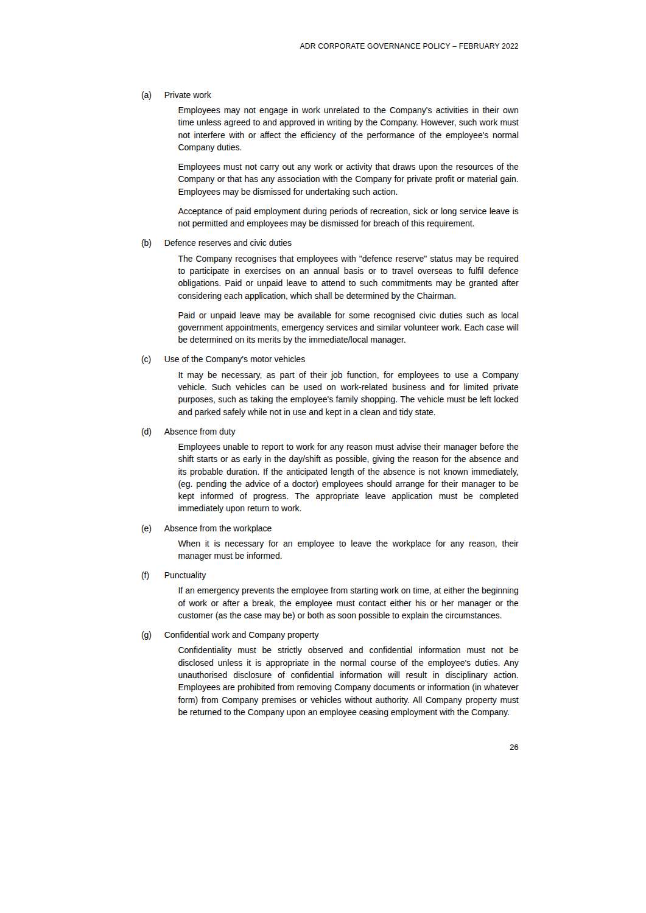ADR Corporate Governance Policy – February 2022
(a)
Private work
Employees may not engage in work unrelated to the Company's activities in their own time unless agreed to and approved in writing by the Company. However, such work must not interfere with or affect the efficiency of the performance of the employee's normal Company duties.
Employees must not carry out any work or activity that draws upon the resources of the Company or that has any association with the Company for private profit or material gain. Employees may be dismissed for undertaking such action.
Acceptance of paid employment during periods of recreation, sick or long service leave is not permitted and employees may be dismissed for breach of this requirement.
(b)
Defence reserves and civic duties
The Company recognises that employees with "defence reserve" status may be required to participate in exercises on an annual basis or to travel overseas to fulfil defence obligations. Paid or unpaid leave to attend to such commitments may be granted after considering each application, which shall be determined by the Chairman.
Paid or unpaid leave may be available for some recognised civic duties such as local government appointments, emergency services and similar volunteer work. Each case will be determined on its merits by the immediate/local manager.
(c)
Use of the Company's motor vehicles
It may be necessary, as part of their job function, for employees to use a Company vehicle. Such vehicles can be used on work-related business and for limited private purposes, such as taking the employee's family shopping. The vehicle must be left locked and parked safely while not in use and kept in a clean and tidy state.
(d)
Absence from duty
Employees unable to report to work for any reason must advise their manager before the shift starts or as early in the day/shift as possible, giving the reason for the absence and its probable duration. If the anticipated length of the absence is not known immediately, (eg. pending the advice of a doctor) employees should arrange for their manager to be kept informed of progress. The appropriate leave application must be completed immediately upon return to work.
(e)
Absence from the workplace
When it is necessary for an employee to leave the workplace for any reason, their manager must be informed.
(f)
Punctuality
If an emergency prevents the employee from starting work on time, at either the beginning of work or after a break, the employee must contact either his or her manager or the customer (as the case may be) or both as soon possible to explain the circumstances.
(g)
Confidential work and Company property
Confidentiality must be strictly observed and confidential information must not be disclosed unless it is appropriate in the normal course of the employee's duties. Any unauthorised disclosure of confidential information will result in disciplinary action. Employees are prohibited from removing Company documents or information (in whatever form) from Company premises or vehicles without authority. All Company property must be returned to the Company upon an employee ceasing employment with the Company.
26